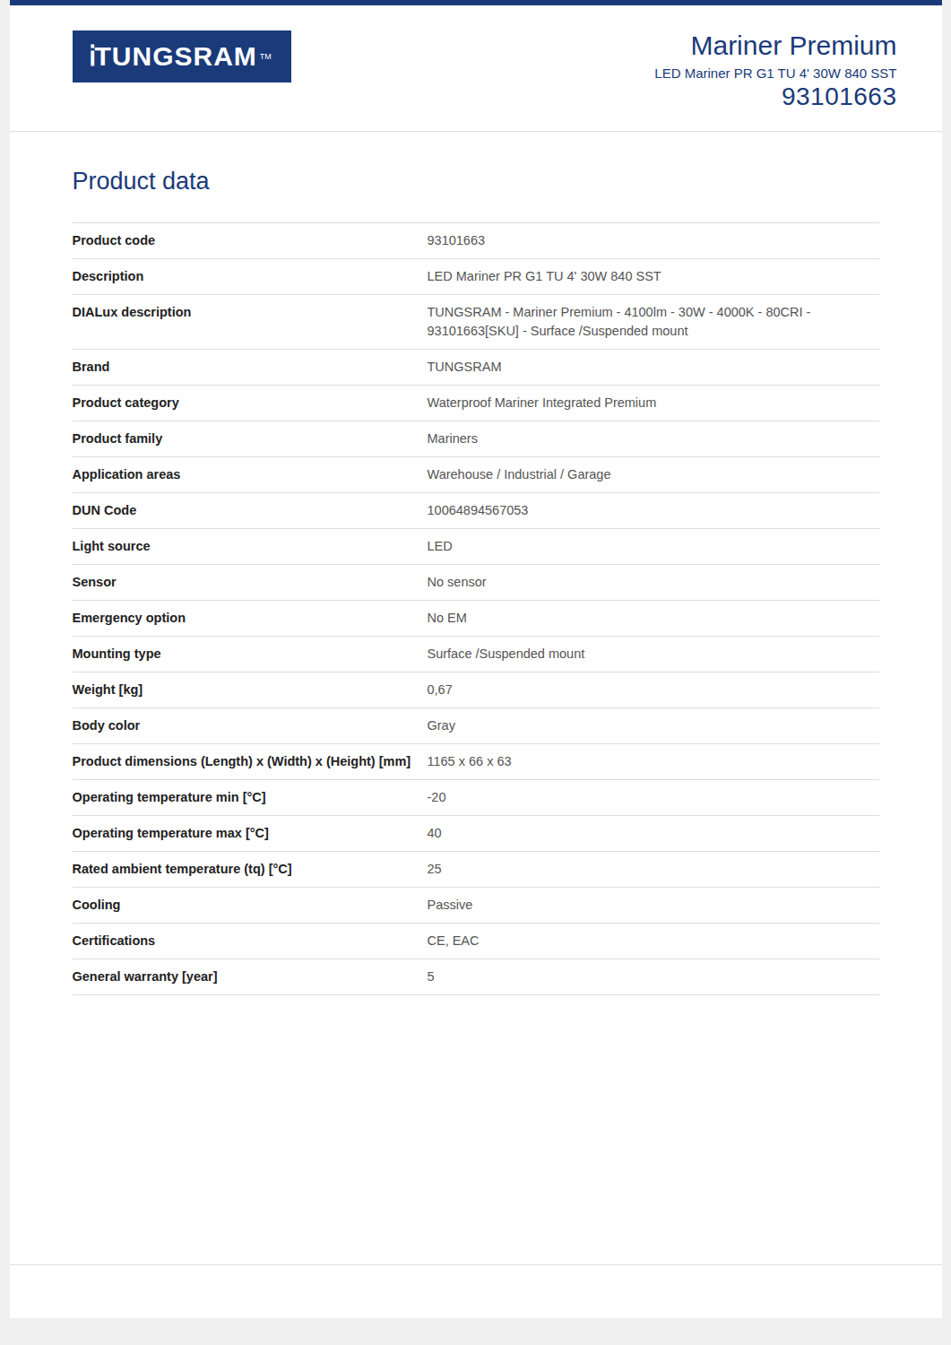ⅰ TUNGSRAM TM
Mariner Premium
LED Mariner PR G1 TU 4' 30W 840 SST
93101663
Product data
| Product code | 93101663 |
| Description | LED Mariner PR G1 TU 4' 30W 840 SST |
| DIALux description | TUNGSRAM - Mariner Premium - 4100lm - 30W - 4000K - 80CRI - 93101663[SKU] - Surface /Suspended mount |
| Brand | TUNGSRAM |
| Product category | Waterproof Mariner Integrated Premium |
| Product family | Mariners |
| Application areas | Warehouse / Industrial / Garage |
| DUN Code | 10064894567053 |
| Light source | LED |
| Sensor | No sensor |
| Emergency option | No EM |
| Mounting type | Surface /Suspended mount |
| Weight [kg] | 0,67 |
| Body color | Gray |
| Product dimensions (Length) x (Width) x (Height) [mm] | 1165 x 66 x 63 |
| Operating temperature min [°C] | -20 |
| Operating temperature max [°C] | 40 |
| Rated ambient temperature (tq) [°C] | 25 |
| Cooling | Passive |
| Certifications | CE, EAC |
| General warranty [year] | 5 |